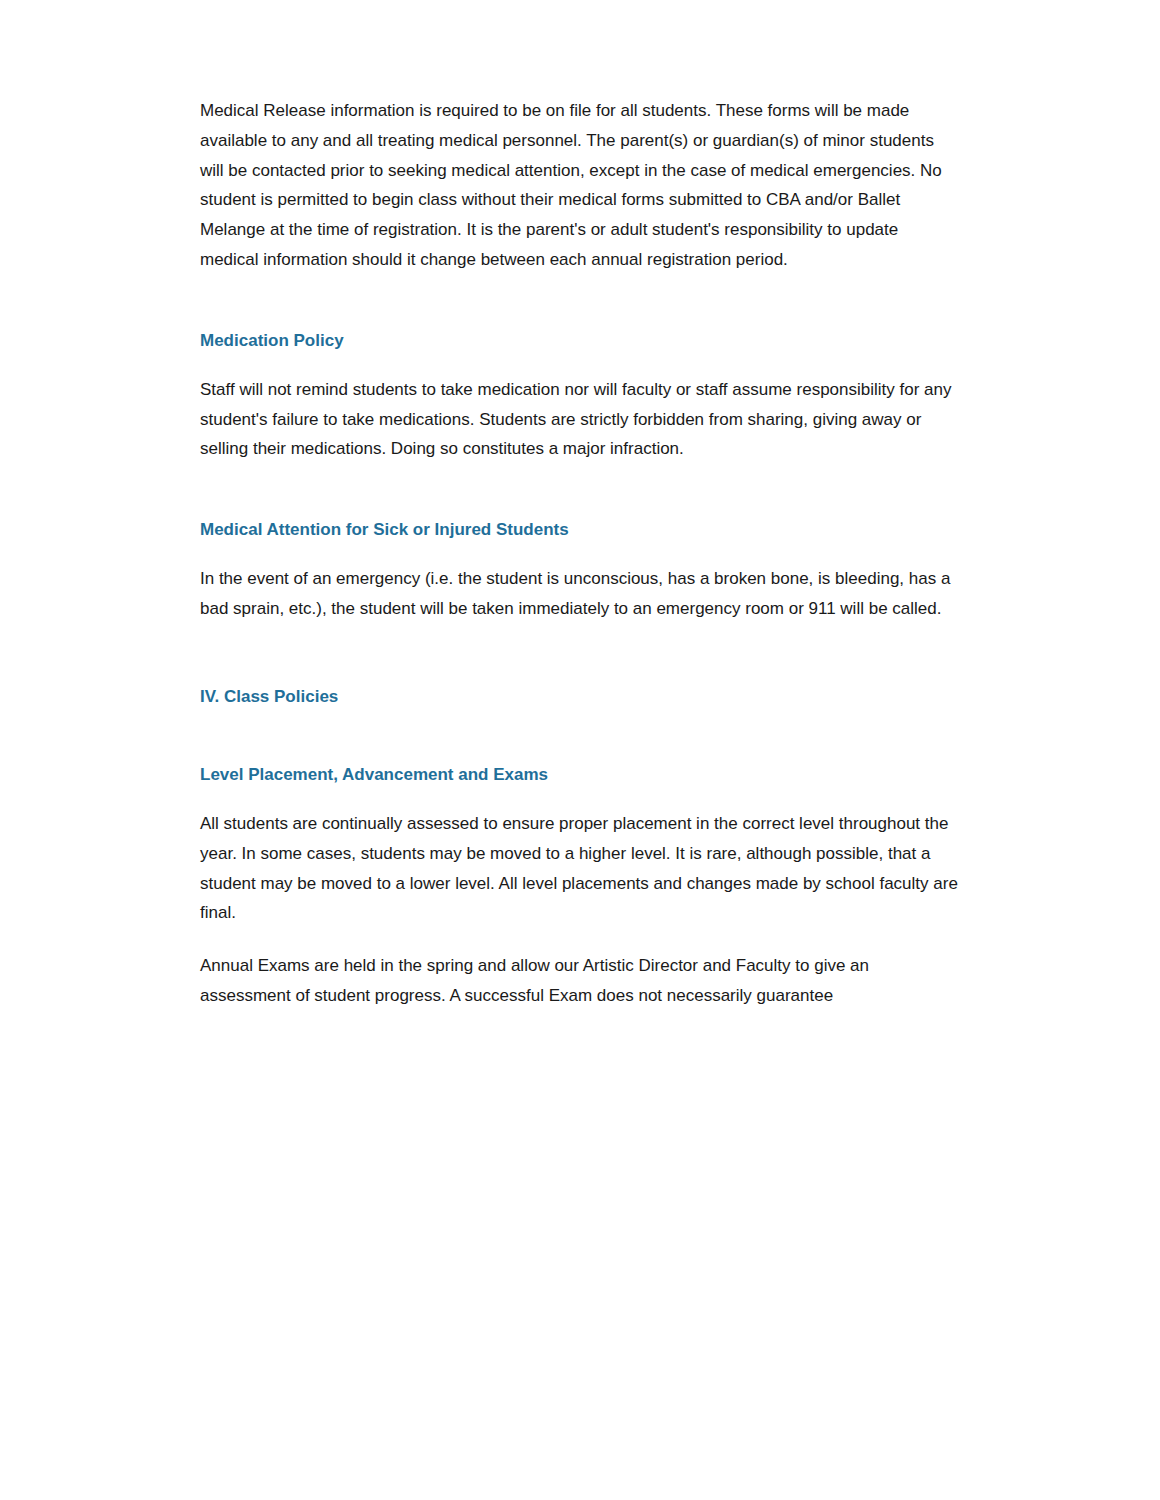Medical Release information is required to be on file for all students. These forms will be made available to any and all treating medical personnel. The parent(s) or guardian(s) of minor students will be contacted prior to seeking medical attention, except in the case of medical emergencies. No student is permitted to begin class without their medical forms submitted to CBA and/or Ballet Melange at the time of registration. It is the parent's or adult student's responsibility to update medical information should it change between each annual registration period.
Medication Policy
Staff will not remind students to take medication nor will faculty or staff assume responsibility for any student's failure to take medications. Students are strictly forbidden from sharing, giving away or selling their medications. Doing so constitutes a major infraction.
Medical Attention for Sick or Injured Students
In the event of an emergency (i.e. the student is unconscious, has a broken bone, is bleeding, has a bad sprain, etc.), the student will be taken immediately to an emergency room or 911 will be called.
IV. Class Policies
Level Placement, Advancement and Exams
All students are continually assessed to ensure proper placement in the correct level throughout the year. In some cases, students may be moved to a higher level. It is rare, although possible, that a student may be moved to a lower level. All level placements and changes made by school faculty are final.
Annual Exams are held in the spring and allow our Artistic Director and Faculty to give an assessment of student progress. A successful Exam does not necessarily guarantee